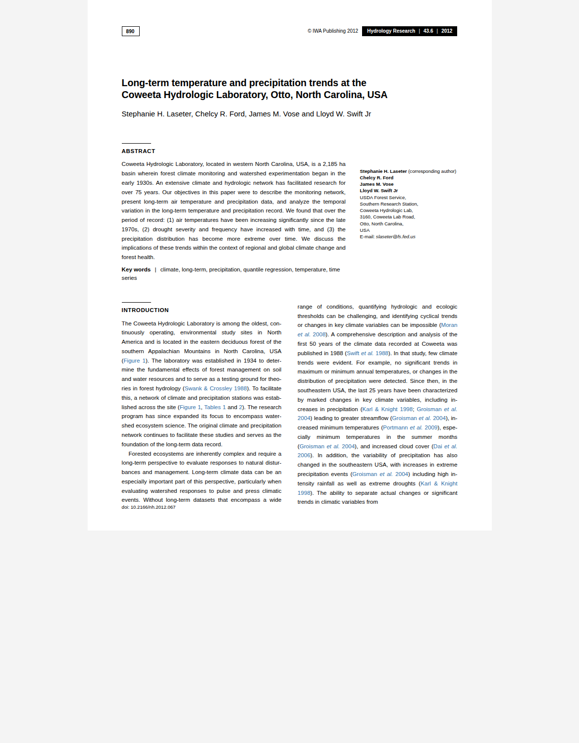890
© IWA Publishing 2012
Hydrology Research|43.6|2012
Long-term temperature and precipitation trends at the
Coweeta Hydrologic Laboratory, Otto, North Carolina, USA
Stephanie H. Laseter, Chelcy R. Ford, James M. Vose and Lloyd W. Swift Jr
Abstract
Coweeta Hydrologic Laboratory, located in western North Carolina, USA, is a 2,185 ha basin wherein forest climate monitoring and watershed experimentation began in the early 1930s. An extensive climate and hydrologic network has facilitated research for over 75 years. Our objectives in this paper were to describe the monitoring network, present long-term air temperature and precipitation data, and analyze the temporal variation in the long-term temperature and precipitation record. We found that over the period of record: (1) air temperatures have been increasing significantly since the late 1970s, (2) drought severity and frequency have increased with time, and (3) the precipitation distribution has become more extreme over time. We discuss the implications of these trends within the context of regional and global climate change and forest health.
Key words | climate, long-term, precipitation, quantile regression, temperature, time series
Stephanie H. Laseter (corresponding author)
Chelcy R. Ford
James M. Vose
Lloyd W. Swift Jr
USDA Forest Service,
Southern Research Station,
Coweeta Hydrologic Lab,
3160, Coweeta Lab Road,
Otto, North Carolina,
USA
E-mail: slaseter@fs.fed.us
Introduction
The Coweeta Hydrologic Laboratory is among the oldest, continuously operating, environmental study sites in North America and is located in the eastern deciduous forest of the southern Appalachian Mountains in North Carolina, USA (Figure 1). The laboratory was established in 1934 to determine the fundamental effects of forest management on soil and water resources and to serve as a testing ground for theories in forest hydrology (Swank & Crossley 1988). To facilitate this, a network of climate and precipitation stations was established across the site (Figure 1, Tables 1 and 2). The research program has since expanded its focus to encompass watershed ecosystem science. The original climate and precipitation network continues to facilitate these studies and serves as the foundation of the long-term data record.
Forested ecosystems are inherently complex and require a long-term perspective to evaluate responses to natural disturbances and management. Long-term climate data can be an especially important part of this perspective, particularly when evaluating watershed responses to pulse and press climatic events. Without long-term datasets that encompass a wide range of conditions, quantifying hydrologic and ecologic thresholds can be challenging, and identifying cyclical trends or changes in key climate variables can be impossible (Moran et al. 2008). A comprehensive description and analysis of the first 50 years of the climate data recorded at Coweeta was published in 1988 (Swift et al. 1988). In that study, few climate trends were evident. For example, no significant trends in maximum or minimum annual temperatures, or changes in the distribution of precipitation were detected. Since then, in the southeastern USA, the last 25 years have been characterized by marked changes in key climate variables, including increases in precipitation (Karl & Knight 1998; Groisman et al. 2004) leading to greater streamflow (Groisman et al. 2004), increased minimum temperatures (Portmann et al. 2009), especially minimum temperatures in the summer months (Groisman et al. 2004), and increased cloud cover (Dai et al. 2006). In addition, the variability of precipitation has also changed in the southeastern USA, with increases in extreme precipitation events (Groisman et al. 2004) including high intensity rainfall as well as extreme droughts (Karl & Knight 1998). The ability to separate actual changes or significant trends in climatic variables from
doi: 10.2166/nh.2012.067